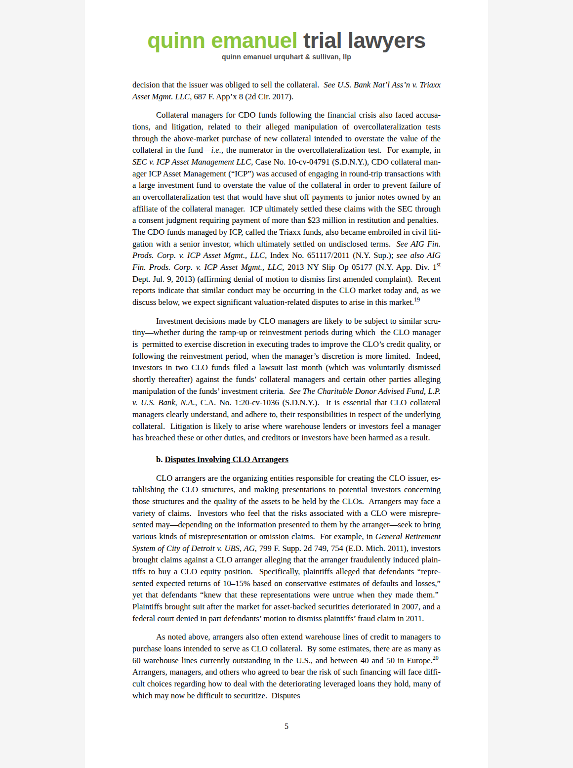quinn emanuel trial lawyers
quinn emanuel urquhart & sullivan, llp
decision that the issuer was obliged to sell the collateral. See U.S. Bank Nat’l Ass’n v. Triaxx Asset Mgmt. LLC, 687 F. App’x 8 (2d Cir. 2017).
Collateral managers for CDO funds following the financial crisis also faced accusations, and litigation, related to their alleged manipulation of overcollateralization tests through the above-market purchase of new collateral intended to overstate the value of the collateral in the fund—i.e., the numerator in the overcollateralization test. For example, in SEC v. ICP Asset Management LLC, Case No. 10-cv-04791 (S.D.N.Y.), CDO collateral manager ICP Asset Management (“ICP”) was accused of engaging in round-trip transactions with a large investment fund to overstate the value of the collateral in order to prevent failure of an overcollateralization test that would have shut off payments to junior notes owned by an affiliate of the collateral manager. ICP ultimately settled these claims with the SEC through a consent judgment requiring payment of more than $23 million in restitution and penalties. The CDO funds managed by ICP, called the Triaxx funds, also became embroiled in civil litigation with a senior investor, which ultimately settled on undisclosed terms. See AIG Fin. Prods. Corp. v. ICP Asset Mgmt., LLC, Index No. 651117/2011 (N.Y. Sup.); see also AIG Fin. Prods. Corp. v. ICP Asset Mgmt., LLC, 2013 NY Slip Op 05177 (N.Y. App. Div. 1st Dept. Jul. 9, 2013) (affirming denial of motion to dismiss first amended complaint). Recent reports indicate that similar conduct may be occurring in the CLO market today and, as we discuss below, we expect significant valuation-related disputes to arise in this market.19
Investment decisions made by CLO managers are likely to be subject to similar scrutiny—whether during the ramp-up or reinvestment periods during which the CLO manager is permitted to exercise discretion in executing trades to improve the CLO’s credit quality, or following the reinvestment period, when the manager’s discretion is more limited. Indeed, investors in two CLO funds filed a lawsuit last month (which was voluntarily dismissed shortly thereafter) against the funds’ collateral managers and certain other parties alleging manipulation of the funds’ investment criteria. See The Charitable Donor Advised Fund, L.P. v. U.S. Bank, N.A., C.A. No. 1:20-cv-1036 (S.D.N.Y.). It is essential that CLO collateral managers clearly understand, and adhere to, their responsibilities in respect of the underlying collateral. Litigation is likely to arise where warehouse lenders or investors feel a manager has breached these or other duties, and creditors or investors have been harmed as a result.
b. Disputes Involving CLO Arrangers
CLO arrangers are the organizing entities responsible for creating the CLO issuer, establishing the CLO structures, and making presentations to potential investors concerning those structures and the quality of the assets to be held by the CLOs. Arrangers may face a variety of claims. Investors who feel that the risks associated with a CLO were misrepresented may—depending on the information presented to them by the arranger—seek to bring various kinds of misrepresentation or omission claims. For example, in General Retirement System of City of Detroit v. UBS, AG, 799 F. Supp. 2d 749, 754 (E.D. Mich. 2011), investors brought claims against a CLO arranger alleging that the arranger fraudulently induced plaintiffs to buy a CLO equity position. Specifically, plaintiffs alleged that defendants “represented expected returns of 10–15% based on conservative estimates of defaults and losses,” yet that defendants “knew that these representations were untrue when they made them.” Plaintiffs brought suit after the market for asset-backed securities deteriorated in 2007, and a federal court denied in part defendants’ motion to dismiss plaintiffs’ fraud claim in 2011.
As noted above, arrangers also often extend warehouse lines of credit to managers to purchase loans intended to serve as CLO collateral. By some estimates, there are as many as 60 warehouse lines currently outstanding in the U.S., and between 40 and 50 in Europe.20 Arrangers, managers, and others who agreed to bear the risk of such financing will face difficult choices regarding how to deal with the deteriorating leveraged loans they hold, many of which may now be difficult to securitize. Disputes
5